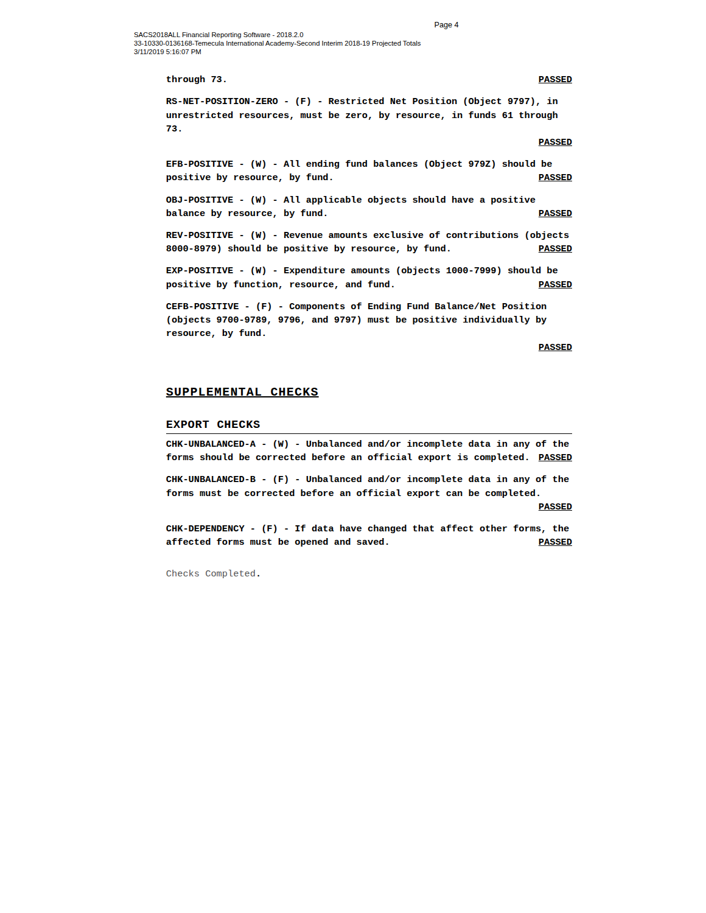Page 4
SACS2018ALL Financial Reporting Software - 2018.2.0 33-10330-0136168-Temecula International Academy-Second Interim 2018-19 Projected Totals 3/11/2019 5:16:07 PM
through 73. PASSED
RS-NET-POSITION-ZERO - (F) - Restricted Net Position (Object 9797), in unrestricted resources, must be zero, by resource, in funds 61 through 73.
PASSED
EFB-POSITIVE - (W) - All ending fund balances (Object 979Z) should be positive by resource, by fund. PASSED
OBJ-POSITIVE - (W) - All applicable objects should have a positive balance by resource, by fund. PASSED
REV-POSITIVE - (W) - Revenue amounts exclusive of contributions (objects 8000-8979) should be positive by resource, by fund. PASSED
EXP-POSITIVE - (W) - Expenditure amounts (objects 1000-7999) should be positive by function, resource, and fund. PASSED
CEFB-POSITIVE - (F) - Components of Ending Fund Balance/Net Position (objects 9700-9789, 9796, and 9797) must be positive individually by resource, by fund.
PASSED
SUPPLEMENTAL CHECKS
EXPORT CHECKS
CHK-UNBALANCED-A - (W) - Unbalanced and/or incomplete data in any of the forms should be corrected before an official export is completed. PASSED
CHK-UNBALANCED-B - (F) - Unbalanced and/or incomplete data in any of the forms must be corrected before an official export can be completed. PASSED
CHK-DEPENDENCY - (F) - If data have changed that affect other forms, the affected forms must be opened and saved. PASSED
Checks Completed.